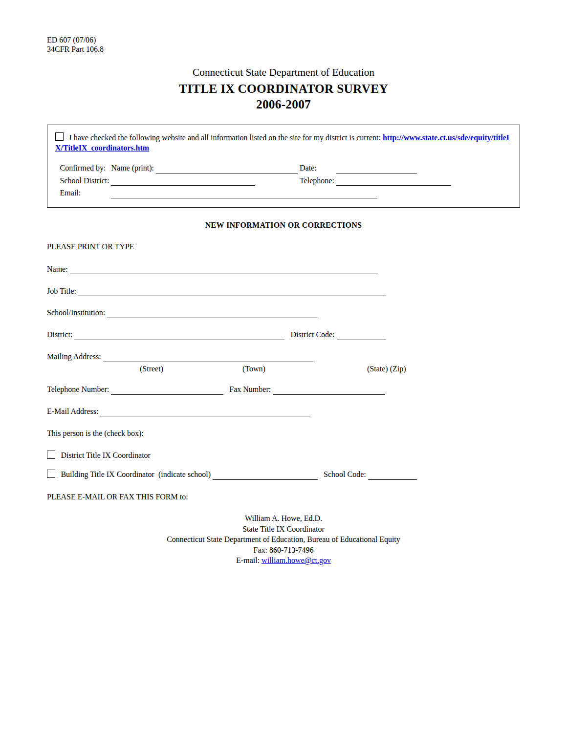ED 607 (07/06)
34CFR Part 106.8
Connecticut State Department of Education
TITLE IX COORDINATOR SURVEY
2006-2007
I have checked the following website and all information listed on the site for my district is current: http://www.state.ct.us/sde/equity/titleIX/TitleIX_coordinators.htm
| Confirmed by: | Name (print): | | Date: | |
| School District: | | Telephone: | |
| Email: | |
NEW INFORMATION OR CORRECTIONS
PLEASE PRINT OR TYPE
Name:
Job Title:
School/Institution:
District: District Code:
Mailing Address:
(Street) (Town) (State) (Zip)
Telephone Number: Fax Number:
E-Mail Address:
This person is the (check box):
District Title IX Coordinator
Building Title IX Coordinator (indicate school) School Code:
PLEASE E-MAIL OR FAX THIS FORM to:
William A. Howe, Ed.D.
State Title IX Coordinator
Connecticut State Department of Education, Bureau of Educational Equity
Fax: 860-713-7496
E-mail: william.howe@ct.gov